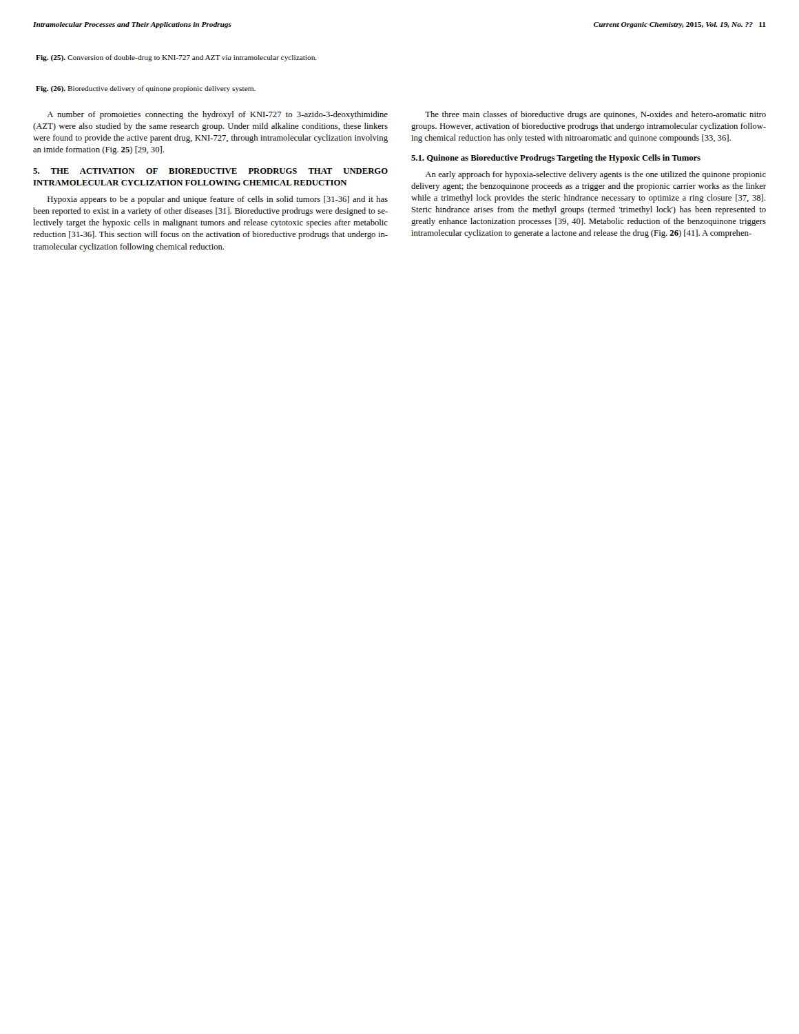Intramolecular Processes and Their Applications in Prodrugs
Current Organic Chemistry, 2015, Vol. 19, No. ?? 11
Fig. (25). Conversion of double-drug to KNI-727 and AZT via intramolecular cyclization.
Fig. (26). Bioreductive delivery of quinone propionic delivery system.
A number of promoieties connecting the hydroxyl of KNI-727 to 3-azido-3-deoxythimidine (AZT) were also studied by the same research group. Under mild alkaline conditions, these linkers were found to provide the active parent drug, KNI-727, through intramolecular cyclization involving an imide formation (Fig. 25) [29, 30].
5. The Activation of Bioreductive Prodrugs that Undergo Intramolecular Cyclization Following Chemical Reduction
Hypoxia appears to be a popular and unique feature of cells in solid tumors [31-36] and it has been reported to exist in a variety of other diseases [31]. Bioreductive prodrugs were designed to selectively target the hypoxic cells in malignant tumors and release cytotoxic species after metabolic reduction [31-36]. This section will focus on the activation of bioreductive prodrugs that undergo intramolecular cyclization following chemical reduction.
The three main classes of bioreductive drugs are quinones, N-oxides and hetero-aromatic nitro groups. However, activation of bioreductive prodrugs that undergo intramolecular cyclization following chemical reduction has only tested with nitroaromatic and quinone compounds [33, 36].
5.1. Quinone as Bioreductive Prodrugs Targeting the Hypoxic Cells in Tumors
An early approach for hypoxia-selective delivery agents is the one utilized the quinone propionic delivery agent; the benzoquinone proceeds as a trigger and the propionic carrier works as the linker while a trimethyl lock provides the steric hindrance necessary to optimize a ring closure [37, 38]. Steric hindrance arises from the methyl groups (termed 'trimethyl lock') has been represented to greatly enhance lactonization processes [39, 40]. Metabolic reduction of the benzoquinone triggers intramolecular cyclization to generate a lactone and release the drug (Fig. 26) [41]. A comprehen-